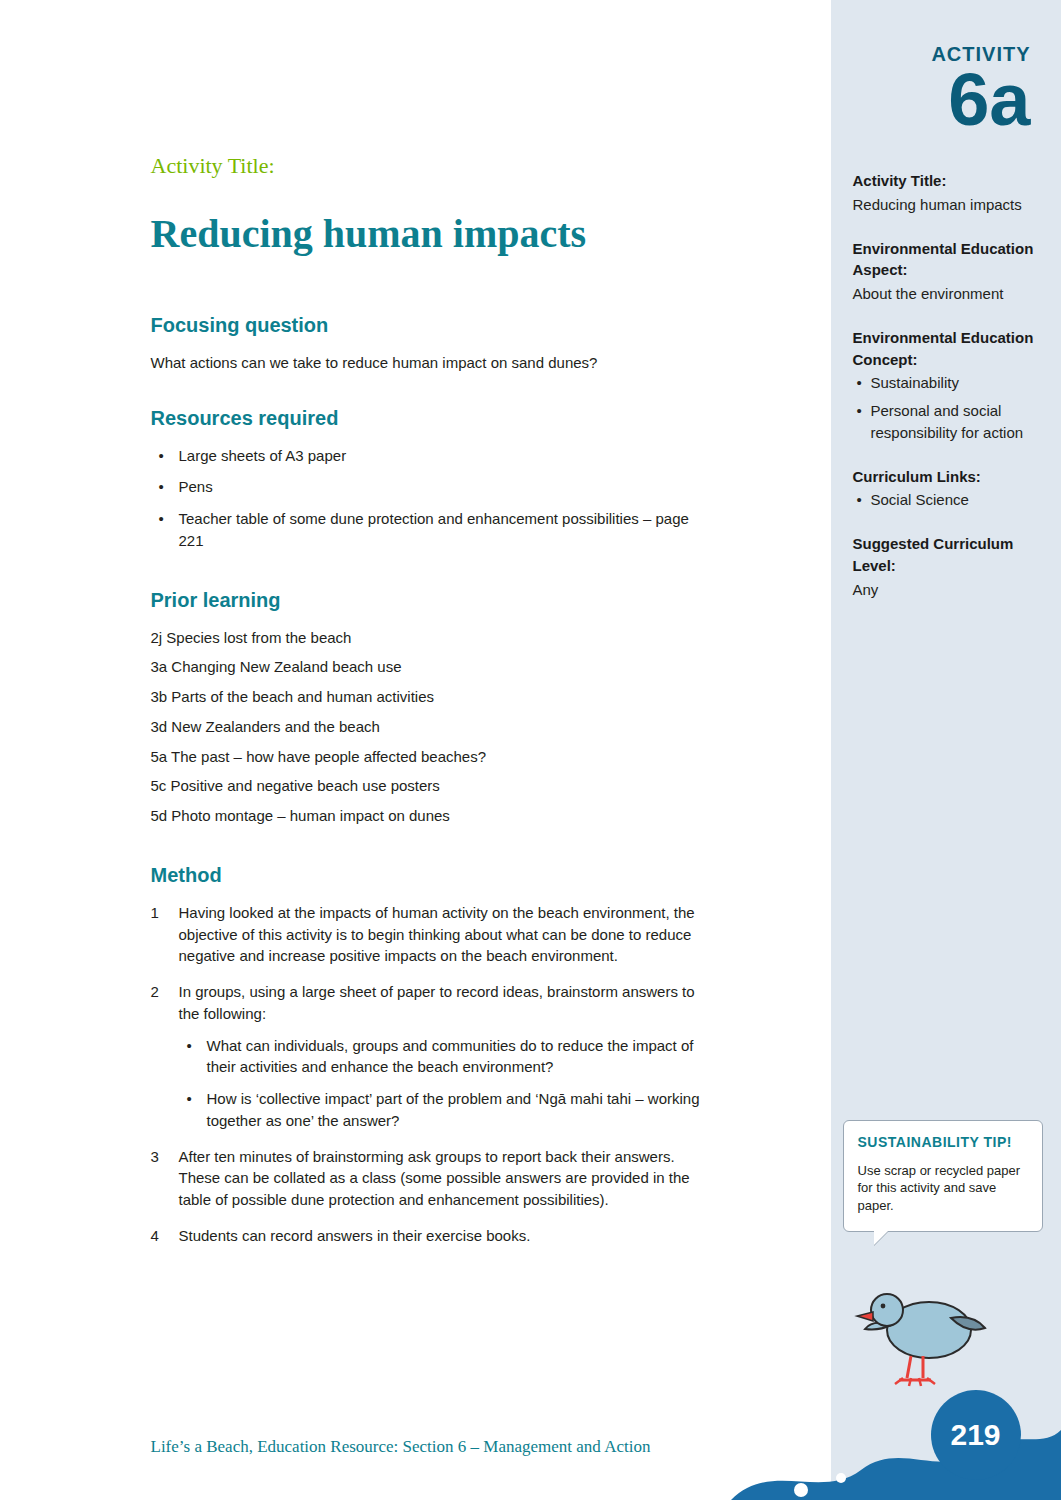Activity Title:
Reducing human impacts
Environmental Education Aspect:
About the environment
Environmental Education Concept:
Sustainability
Personal and social responsibility for action
Curriculum Links:
Social Science
Suggested Curriculum Level:
Any
ACTIVITY
6a
Activity Title:
Reducing human impacts
Focusing question
What actions can we take to reduce human impact on sand dunes?
Resources required
Large sheets of A3 paper
Pens
Teacher table of some dune protection and enhancement possibilities – page 221
Prior learning
2j Species lost from the beach
3a Changing New Zealand beach use
3b Parts of the beach and human activities
3d New Zealanders and the beach
5a The past – how have people affected beaches?
5c Positive and negative beach use posters
5d Photo montage – human impact on dunes
Method
Having looked at the impacts of human activity on the beach environment, the objective of this activity is to begin thinking about what can be done to reduce negative and increase positive impacts on the beach environment.
In groups, using a large sheet of paper to record ideas, brainstorm answers to the following:
What can individuals, groups and communities do to reduce the impact of their activities and enhance the beach environment?
How is ‘collective impact’ part of the problem and ‘Ngā mahi tahi – working together as one’ the answer?
After ten minutes of brainstorming ask groups to report back their answers. These can be collated as a class (some possible answers are provided in the table of possible dune protection and enhancement possibilities).
Students can record answers in their exercise books.
SUSTAINABILITY TIP!
Use scrap or recycled paper for this activity and save paper.
Life’s a Beach, Education Resource: Section 6 – Management and Action
219